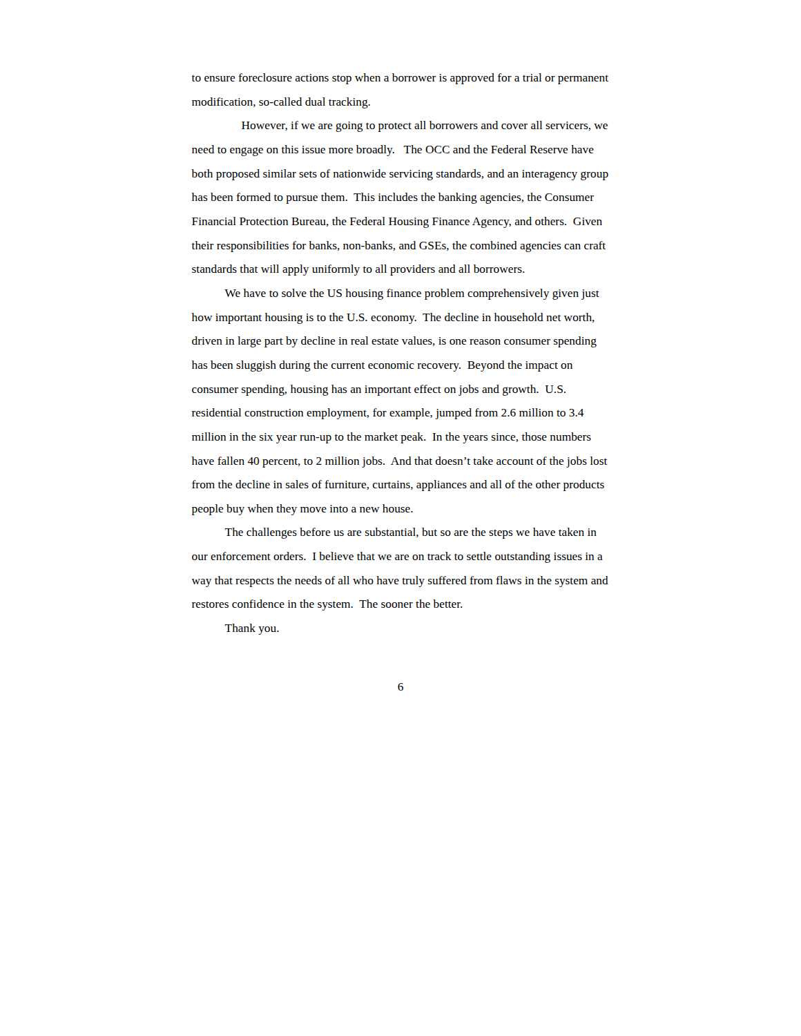to ensure foreclosure actions stop when a borrower is approved for a trial or permanent modification, so-called dual tracking.
However, if we are going to protect all borrowers and cover all servicers, we need to engage on this issue more broadly. The OCC and the Federal Reserve have both proposed similar sets of nationwide servicing standards, and an interagency group has been formed to pursue them. This includes the banking agencies, the Consumer Financial Protection Bureau, the Federal Housing Finance Agency, and others. Given their responsibilities for banks, non-banks, and GSEs, the combined agencies can craft standards that will apply uniformly to all providers and all borrowers.
We have to solve the US housing finance problem comprehensively given just how important housing is to the U.S. economy. The decline in household net worth, driven in large part by decline in real estate values, is one reason consumer spending has been sluggish during the current economic recovery. Beyond the impact on consumer spending, housing has an important effect on jobs and growth. U.S. residential construction employment, for example, jumped from 2.6 million to 3.4 million in the six year run-up to the market peak. In the years since, those numbers have fallen 40 percent, to 2 million jobs. And that doesn’t take account of the jobs lost from the decline in sales of furniture, curtains, appliances and all of the other products people buy when they move into a new house.
The challenges before us are substantial, but so are the steps we have taken in our enforcement orders. I believe that we are on track to settle outstanding issues in a way that respects the needs of all who have truly suffered from flaws in the system and restores confidence in the system. The sooner the better.
Thank you.
6